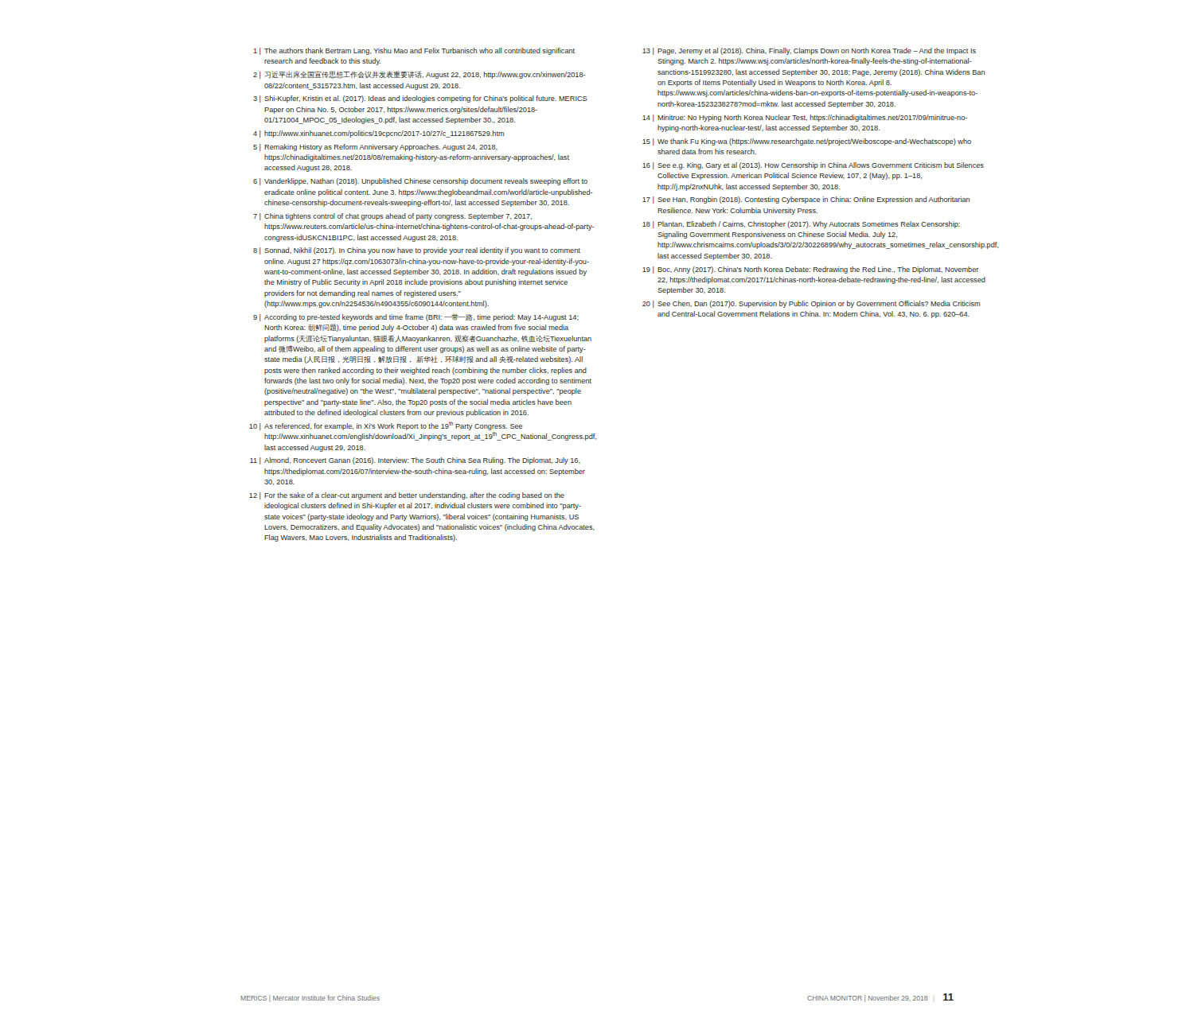1 |The authors thank Bertram Lang, Yishu Mao and Felix Turbanisch who all contributed significant research and feedback to this study.
2 |习近平出席全国宣传思想工作会议并发表重要讲话, August 22, 2018, http://www.gov.cn/xinwen/2018-08/22/content_5315723.htm, last accessed August 29, 2018.
3 |Shi-Kupfer, Kristin et al. (2017). Ideas and ideologies competing for China's political future. MERICS Paper on China No. 5, October 2017, https://www.merics.org/sites/default/files/2018-01/171004_MPOC_05_Ideologies_0.pdf, last accessed September 30., 2018.
4 |http://www.xinhuanet.com/politics/19cpcnc/2017-10/27/c_1121867529.htm
5 |Remaking History as Reform Anniversary Approaches. August 24, 2018, https://chinadigitaltimes.net/2018/08/remaking-history-as-reform-anniversary-approaches/, last accessed August 28, 2018.
6 |Vanderklippe, Nathan (2018). Unpublished Chinese censorship document reveals sweeping effort to eradicate online political content. June 3. https://www.theglobeandmail.com/world/article-unpublished-chinese-censorship-document-reveals-sweeping-effort-to/, last accessed September 30, 2018.
7 |China tightens control of chat groups ahead of party congress. September 7, 2017, https://www.reuters.com/article/us-china-internet/china-tightens-control-of-chat-groups-ahead-of-party-congress-idUSKCN1BI1PC, last accessed August 28, 2018.
8 |Sonnad, Nikhil (2017). In China you now have to provide your real identity if you want to comment online. August 27 https://qz.com/1063073/in-china-you-now-have-to-provide-your-real-identity-if-you-want-to-comment-online, last accessed September 30, 2018. In addition, draft regulations issued by the Ministry of Public Security in April 2018 include provisions about punishing internet service providers for not demanding real names of registered users." (http://www.mps.gov.cn/n2254536/n4904355/c6090144/content.html).
9 |According to pre-tested keywords and time frame (BRI: 一带一路, time period: May 14-August 14; North Korea: 朝鲜问题), time period July 4-October 4) data was crawled from five social media platforms (天涯论坛Tianyaluntan, 猫眼看人Maoyankanren, 观察者Guanchazhe, 铁血论坛Tiexueluntan and 微博Weibo, all of them appealing to different user groups) as well as as online website of party-state media (人民日报，光明日报，解放日报， 新华社，环球时报 and all 央视-related websites). All posts were then ranked according to their weighted reach (combining the number clicks, replies and forwards (the last two only for social media). Next, the Top20 post were coded according to sentiment (positive/neutral/negative) on "the West", "multilateral perspective", "national perspective", "people perspective" and "party-state line". Also, the Top20 posts of the social media articles have been attributed to the defined ideological clusters from our previous publication in 2016.
10 |As referenced, for example, in Xi's Work Report to the 19th Party Congress. See http://www.xinhuanet.com/english/download/Xi_Jinping's_report_at_19th_CPC_National_Congress.pdf, last accessed August 29, 2018.
11 |Almond, Roncevert Ganan (2016). Interview: The South China Sea Ruling. The Diplomat, July 16, https://thediplomat.com/2016/07/interview-the-south-china-sea-ruling, last accessed on: September 30, 2018.
12 |For the sake of a clear-cut argument and better understanding, after the coding based on the ideological clusters defined in Shi-Kupfer et al 2017, individual clusters were combined into "party-state voices" (party-state ideology and Party Warriors), "liberal voices" (containing Humanists, US Lovers, Democratizers, and Equality Advocates) and "nationalistic voices" (including China Advocates, Flag Wavers, Mao Lovers, Industrialists and Traditionalists).
13 |Page, Jeremy et al (2018). China, Finally, Clamps Down on North Korea Trade – And the Impact Is Stinging. March 2. https://www.wsj.com/articles/north-korea-finally-feels-the-sting-of-international-sanctions-1519923280, last accessed September 30, 2018; Page, Jeremy (2018). China Widens Ban on Exports of Items Potentially Used in Weapons to North Korea. April 8. https://www.wsj.com/articles/china-widens-ban-on-exports-of-items-potentially-used-in-weapons-to-north-korea-1523238278?mod=mktw. last accessed September 30, 2018.
14 |Minitrue: No Hyping North Korea Nuclear Test, https://chinadigitaltimes.net/2017/09/minitrue-no-hyping-north-korea-nuclear-test/, last accessed September 30, 2018.
15 |We thank Fu King-wa (https://www.researchgate.net/project/Weiboscope-and-Wechatscope) who shared data from his research.
16 |See e.g. King, Gary et al (2013). How Censorship in China Allows Government Criticism but Silences Collective Expression. American Political Science Review, 107, 2 (May), pp. 1–18, http://j.mp/2nxNUhk, last accessed September 30, 2018.
17 |See Han, Rongbin (2018). Contesting Cyberspace in China: Online Expression and Authoritarian Resilience. New York: Columbia University Press.
18 |Plantan, Elizabeth / Cairns, Christopher (2017). Why Autocrats Sometimes Relax Censorship: Signaling Government Responsiveness on Chinese Social Media. July 12, http://www.chrismcairns.com/uploads/3/0/2/2/30226899/why_autocrats_sometimes_relax_censorship.pdf, last accessed September 30, 2018.
19 |Boc, Anny (2017). China's North Korea Debate: Redrawing the Red Line., The Diplomat, November 22, https://thediplomat.com/2017/11/chinas-north-korea-debate-redrawing-the-red-line/, last accessed September 30, 2018.
20 |See Chen, Dan (2017)0. Supervision by Public Opinion or by Government Officials? Media Criticism and Central-Local Government Relations in China. In: Modern China, Vol. 43, No. 6. pp. 620–64.
MERICS | Mercator Institute for China Studies
CHINA MONITOR | November 29, 2018 |11